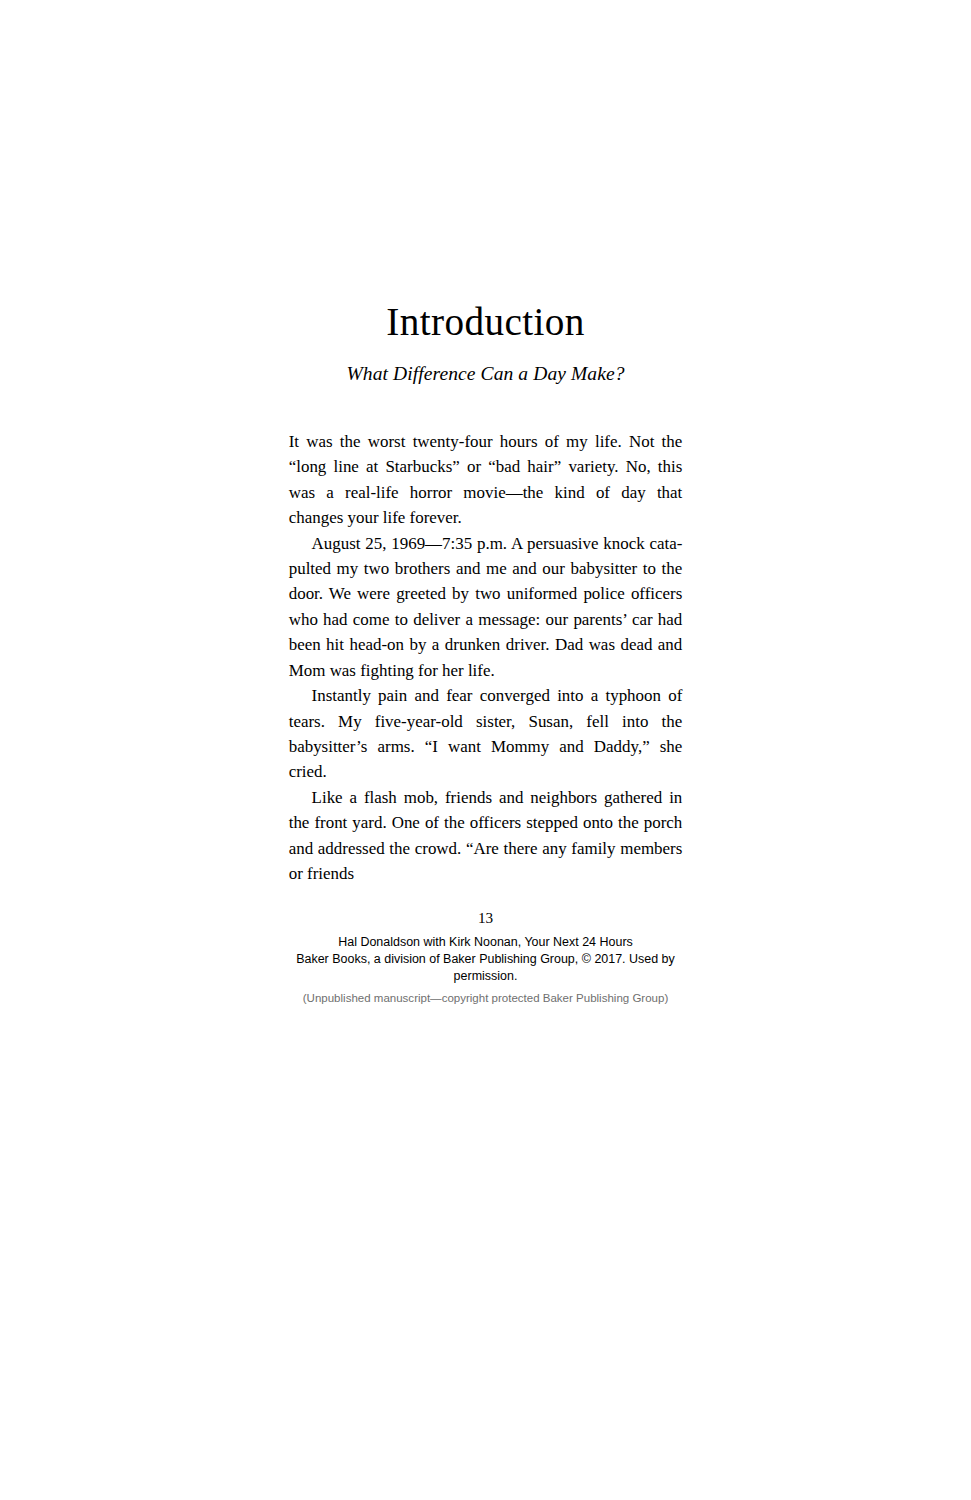Introduction
What Difference Can a Day Make?
It was the worst twenty-four hours of my life. Not the “long line at Starbucks” or “bad hair” variety. No, this was a real-life horror movie—the kind of day that changes your life forever.
August 25, 1969—7:35 p.m. A persuasive knock catapulted my two brothers and me and our babysitter to the door. We were greeted by two uniformed police officers who had come to deliver a message: our parents’ car had been hit head-on by a drunken driver. Dad was dead and Mom was fighting for her life.
Instantly pain and fear converged into a typhoon of tears. My five-year-old sister, Susan, fell into the babysitter’s arms. “I want Mommy and Daddy,” she cried.
Like a flash mob, friends and neighbors gathered in the front yard. One of the officers stepped onto the porch and addressed the crowd. “Are there any family members or friends
13
Hal Donaldson with Kirk Noonan, Your Next 24 Hours
Baker Books, a division of Baker Publishing Group, © 2017. Used by permission.
(Unpublished manuscript—copyright protected Baker Publishing Group)